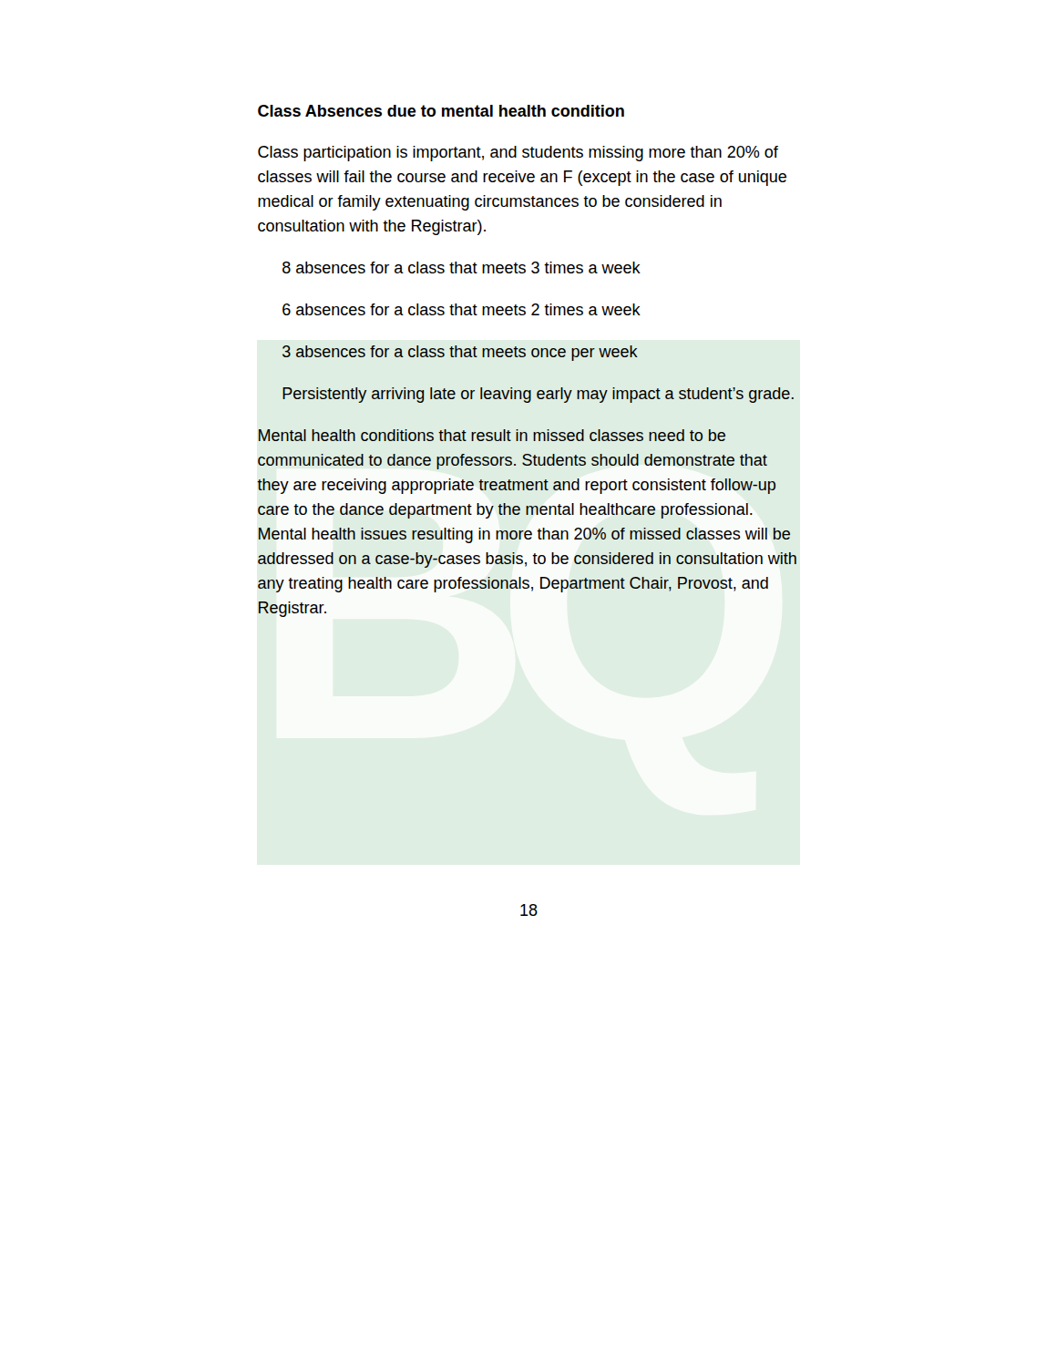Class Absences due to mental health condition
Class participation is important, and students missing more than 20% of classes will fail the course and receive an F (except in the case of unique medical or family extenuating circumstances to be considered in consultation with the Registrar).
8 absences for a class that meets 3 times a week
6 absences for a class that meets 2 times a week
BQ
3 absences for a class that meets once per week
Persistently arriving late or leaving early may impact a student’s grade.
Mental health conditions that result in missed classes need to be communicated to dance professors. Students should demonstrate that they are receiving appropriate treatment and report consistent follow-up care to the dance department by the mental healthcare professional. Mental health issues resulting in more than 20% of missed classes will be addressed on a case-by-cases basis, to be considered in consultation with any treating health care professionals, Department Chair, Provost, and Registrar.
18